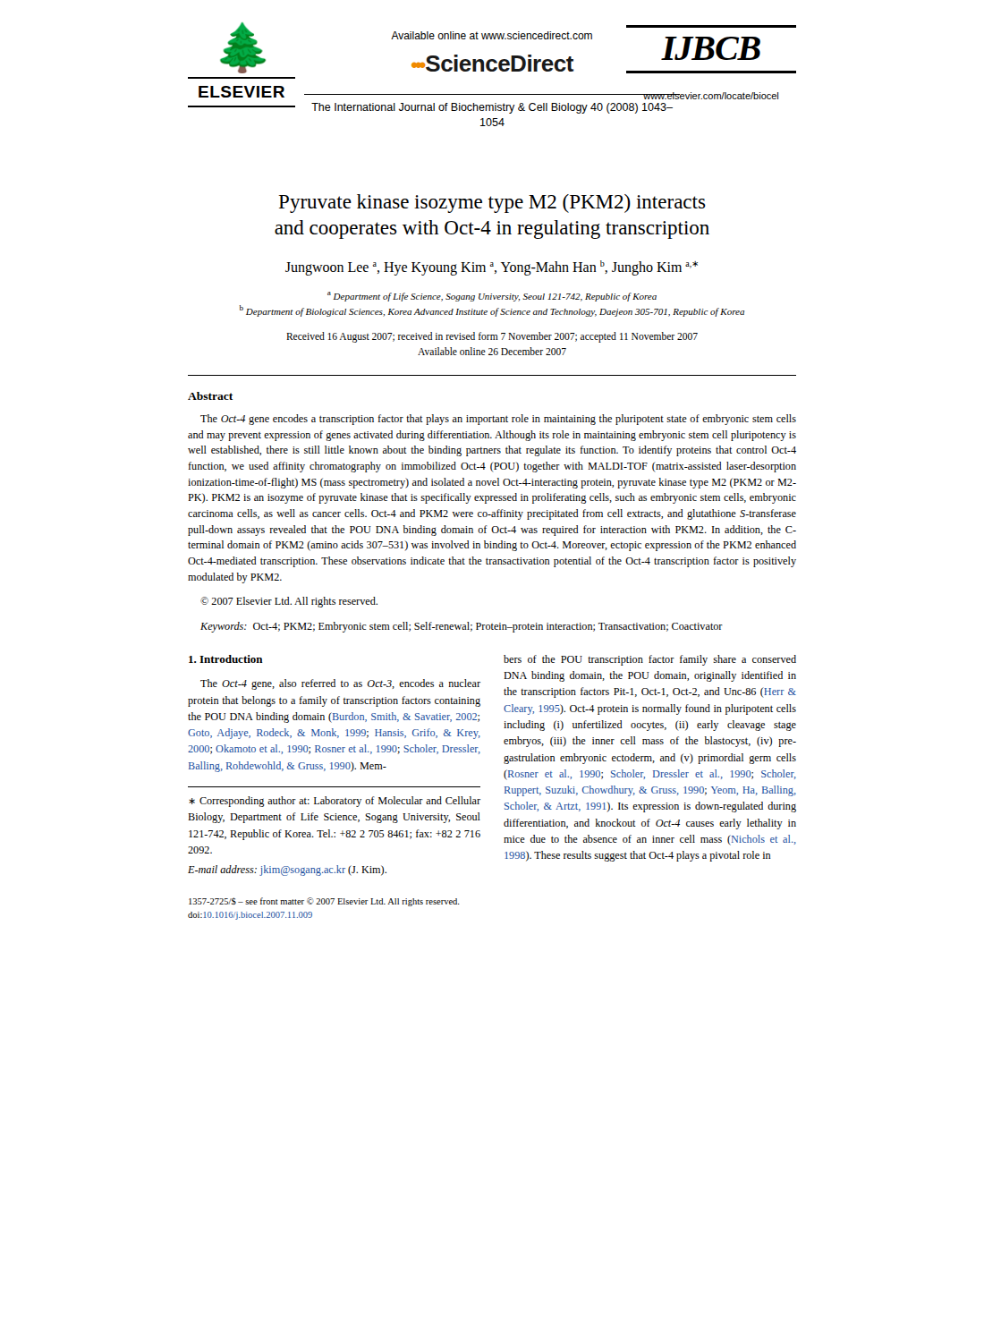🌲
ELSEVIER
Available online at www.sciencedirect.com
•••ScienceDirect
The International Journal of Biochemistry & Cell Biology 40 (2008) 1043–1054
IJBCB
www.elsevier.com/locate/biocel
Pyruvate kinase isozyme type M2 (PKM2) interacts
and cooperates with Oct-4 in regulating transcription
Jungwoon Lee a, Hye Kyoung Kim a, Yong-Mahn Han b, Jungho Kim a,∗
a Department of Life Science, Sogang University, Seoul 121-742, Republic of Korea
b Department of Biological Sciences, Korea Advanced Institute of Science and Technology, Daejeon 305-701, Republic of Korea
Received 16 August 2007; received in revised form 7 November 2007; accepted 11 November 2007
Available online 26 December 2007
Abstract
The Oct-4 gene encodes a transcription factor that plays an important role in maintaining the pluripotent state of embryonic stem cells and may prevent expression of genes activated during differentiation. Although its role in maintaining embryonic stem cell pluripotency is well established, there is still little known about the binding partners that regulate its function. To identify proteins that control Oct-4 function, we used affinity chromatography on immobilized Oct-4 (POU) together with MALDI-TOF (matrix-assisted laser-desorption ionization-time-of-flight) MS (mass spectrometry) and isolated a novel Oct-4-interacting protein, pyruvate kinase type M2 (PKM2 or M2-PK). PKM2 is an isozyme of pyruvate kinase that is specifically expressed in proliferating cells, such as embryonic stem cells, embryonic carcinoma cells, as well as cancer cells. Oct-4 and PKM2 were co-affinity precipitated from cell extracts, and glutathione S-transferase pull-down assays revealed that the POU DNA binding domain of Oct-4 was required for interaction with PKM2. In addition, the C-terminal domain of PKM2 (amino acids 307–531) was involved in binding to Oct-4. Moreover, ectopic expression of the PKM2 enhanced Oct-4-mediated transcription. These observations indicate that the transactivation potential of the Oct-4 transcription factor is positively modulated by PKM2.
© 2007 Elsevier Ltd. All rights reserved.
Keywords: Oct-4; PKM2; Embryonic stem cell; Self-renewal; Protein–protein interaction; Transactivation; Coactivator
1. Introduction
The Oct-4 gene, also referred to as Oct-3, encodes a nuclear protein that belongs to a family of transcription factors containing the POU DNA binding domain (Burdon, Smith, & Savatier, 2002; Goto, Adjaye, Rodeck, & Monk, 1999; Hansis, Grifo, & Krey, 2000; Okamoto et al., 1990; Rosner et al., 1990; Scholer, Dressler, Balling, Rohdewohld, & Gruss, 1990). Mem-
∗ Corresponding author at: Laboratory of Molecular and Cellular Biology, Department of Life Science, Sogang University, Seoul 121-742, Republic of Korea. Tel.: +82 2 705 8461; fax: +82 2 716 2092.
E-mail address: jkim@sogang.ac.kr (J. Kim).
1357-2725/$ – see front matter © 2007 Elsevier Ltd. All rights reserved.
doi:10.1016/j.biocel.2007.11.009
bers of the POU transcription factor family share a conserved DNA binding domain, the POU domain, originally identified in the transcription factors Pit-1, Oct-1, Oct-2, and Unc-86 (Herr & Cleary, 1995). Oct-4 protein is normally found in pluripotent cells including (i) unfertilized oocytes, (ii) early cleavage stage embryos, (iii) the inner cell mass of the blastocyst, (iv) pre-gastrulation embryonic ectoderm, and (v) primordial germ cells (Rosner et al., 1990; Scholer, Dressler et al., 1990; Scholer, Ruppert, Suzuki, Chowdhury, & Gruss, 1990; Yeom, Ha, Balling, Scholer, & Artzt, 1991). Its expression is down-regulated during differentiation, and knockout of Oct-4 causes early lethality in mice due to the absence of an inner cell mass (Nichols et al., 1998). These results suggest that Oct-4 plays a pivotal role in